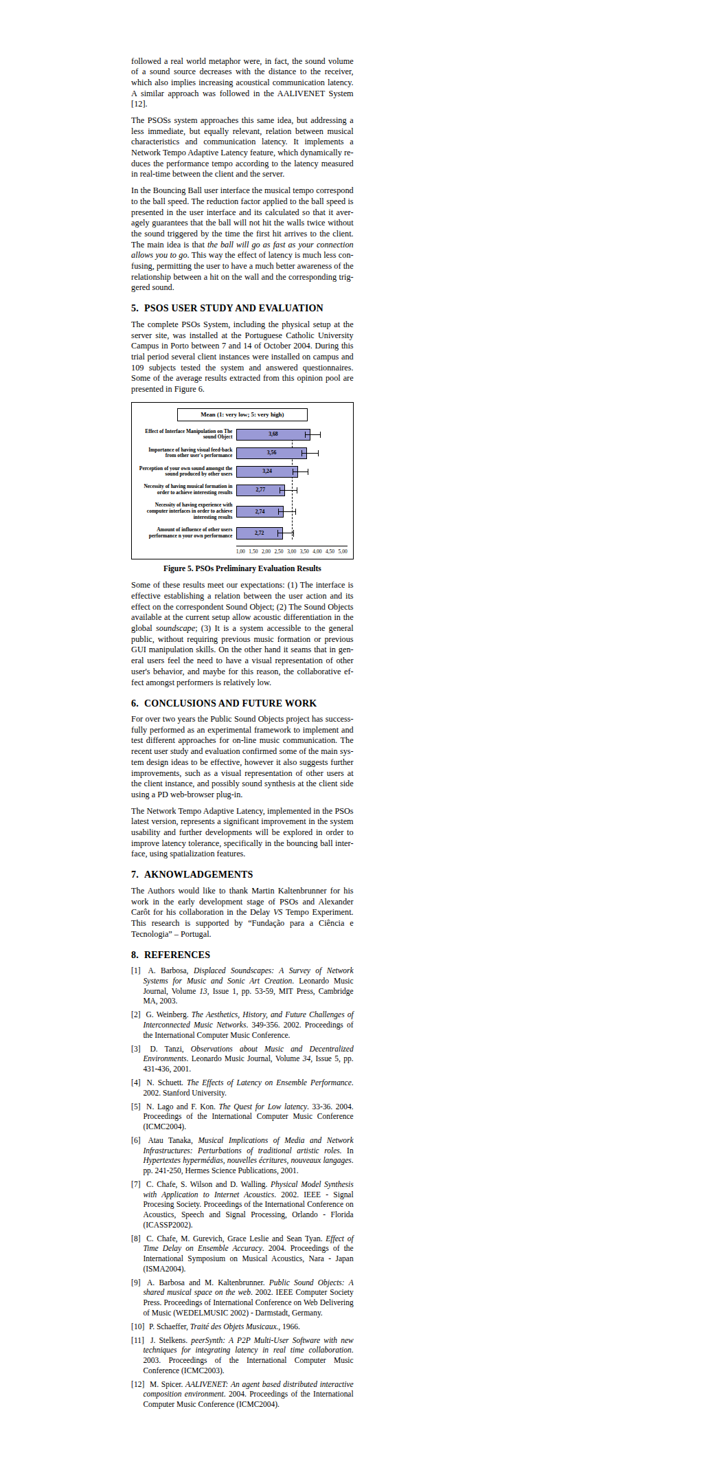followed a real world metaphor were, in fact, the sound volume of a sound source decreases with the distance to the receiver, which also implies increasing acoustical communication latency. A similar approach was followed in the AALIVENET System [12].
The PSOSs system approaches this same idea, but addressing a less immediate, but equally relevant, relation between musical characteristics and communication latency. It implements a Network Tempo Adaptive Latency feature, which dynamically reduces the performance tempo according to the latency measured in real-time between the client and the server.
In the Bouncing Ball user interface the musical tempo correspond to the ball speed. The reduction factor applied to the ball speed is presented in the user interface and its calculated so that it averagely guarantees that the ball will not hit the walls twice without the sound triggered by the time the first hit arrives to the client. The main idea is that the ball will go as fast as your connection allows you to go. This way the effect of latency is much less confusing, permitting the user to have a much better awareness of the relationship between a hit on the wall and the corresponding triggered sound.
5. PSOs USER STUDY AND EVALUATION
The complete PSOs System, including the physical setup at the server site, was installed at the Portuguese Catholic University Campus in Porto between 7 and 14 of October 2004. During this trial period several client instances were installed on campus and 109 subjects tested the system and answered questionnaires. Some of the average results extracted from this opinion pool are presented in Figure 6.
Mean (1: very low; 5: very high)
Effect of Interface Manipulation on The sound Object
3,68
Importance of having visual feed-back from other user's performance
3,56
Perception of your own sound amongst the sound produced by other users
3,24
Necessity of having musical formation in order to achieve interesting results
2,77
Necessity of having experience with computer interfaces in order to achieve interesting results
2,74
Amount of influence of other users performance n your own performance
2,72
1,001,502,002,503,003,504,004,505,00
Figure 5. PSOs Preliminary Evaluation Results
Some of these results meet our expectations: (1) The interface is effective establishing a relation between the user action and its effect on the correspondent Sound Object; (2) The Sound Objects available at the current setup allow acoustic differentiation in the global soundscape; (3) It is a system accessible to the general public, without requiring previous music formation or previous GUI manipulation skills. On the other hand it seams that in general users feel the need to have a visual representation of other user's behavior, and maybe for this reason, the collaborative effect amongst performers is relatively low.
6. CONCLUSIONS AND FUTURE WORK
For over two years the Public Sound Objects project has successfully performed as an experimental framework to implement and test different approaches for on-line music communication. The recent user study and evaluation confirmed some of the main system design ideas to be effective, however it also suggests further improvements, such as a visual representation of other users at the client instance, and possibly sound synthesis at the client side using a PD web-browser plug-in.
The Network Tempo Adaptive Latency, implemented in the PSOs latest version, represents a significant improvement in the system usability and further developments will be explored in order to improve latency tolerance, specifically in the bouncing ball interface, using spatialization features.
7. AKNOWLADGEMENTS
The Authors would like to thank Martin Kaltenbrunner for his work in the early development stage of PSOs and Alexander Carôt for his collaboration in the Delay VS Tempo Experiment. This research is supported by “Fundação para a Ciência e Tecnologia” – Portugal.
8. REFERENCES
[1] A. Barbosa, Displaced Soundscapes: A Survey of Network Systems for Music and Sonic Art Creation. Leonardo Music Journal, Volume 13, Issue 1, pp. 53-59, MIT Press, Cambridge MA, 2003.
[2] G. Weinberg. The Aesthetics, History, and Future Challenges of Interconnected Music Networks. 349-356. 2002. Proceedings of the International Computer Music Conference.
[3] D. Tanzi, Observations about Music and Decentralized Environments. Leonardo Music Journal, Volume 34, Issue 5, pp. 431-436, 2001.
[4] N. Schuett. The Effects of Latency on Ensemble Performance. 2002. Stanford University.
[5] N. Lago and F. Kon. The Quest for Low latency. 33-36. 2004. Proceedings of the International Computer Music Conference (ICMC2004).
[6] Atau Tanaka, Musical Implications of Media and Network Infrastructures: Perturbations of traditional artistic roles. In Hypertextes hypermédias, nouvelles écritures, nouveaux langages. pp. 241-250, Hermes Science Publications, 2001.
[7] C. Chafe, S. Wilson and D. Walling. Physical Model Synthesis with Application to Internet Acoustics. 2002. IEEE - Signal Procesing Society. Proceedings of the International Conference on Acoustics, Speech and Signal Processing, Orlando - Florida (ICASSP2002).
[8] C. Chafe, M. Gurevich, Grace Leslie and Sean Tyan. Effect of Time Delay on Ensemble Accuracy. 2004. Proceedings of the International Symposium on Musical Acoustics, Nara - Japan (ISMA2004).
[9] A. Barbosa and M. Kaltenbrunner. Public Sound Objects: A shared musical space on the web. 2002. IEEE Computer Society Press. Proceedings of International Conference on Web Delivering of Music (WEDELMUSIC 2002) - Darmstadt, Germany.
[10] P. Schaeffer, Traité des Objets Musicaux., 1966.
[11] J. Stelkens. peerSynth: A P2P Multi-User Software with new techniques for integrating latency in real time collaboration. 2003. Proceedings of the International Computer Music Conference (ICMC2003).
[12] M. Spicer. AALIVENET: An agent based distributed interactive composition environment. 2004. Proceedings of the International Computer Music Conference (ICMC2004).